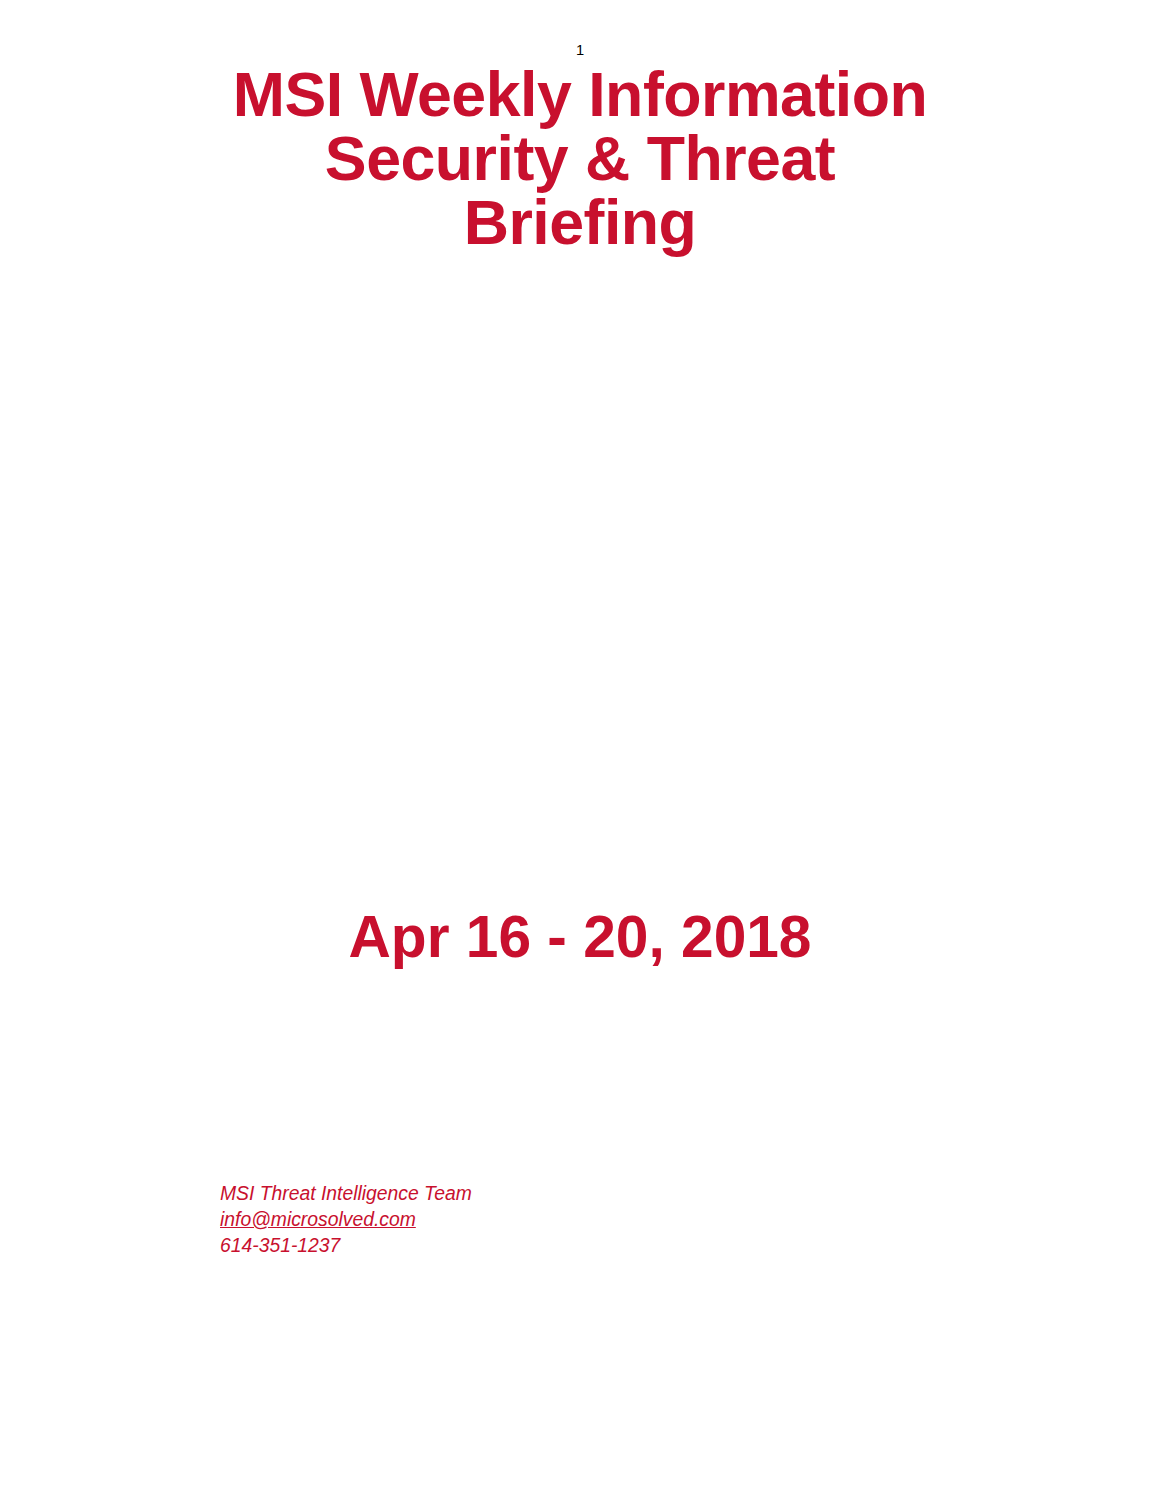1
MSI Weekly Information Security & Threat Briefing
Apr 16 - 20, 2018
MSI Threat Intelligence Team
info@microsolved.com
614-351-1237